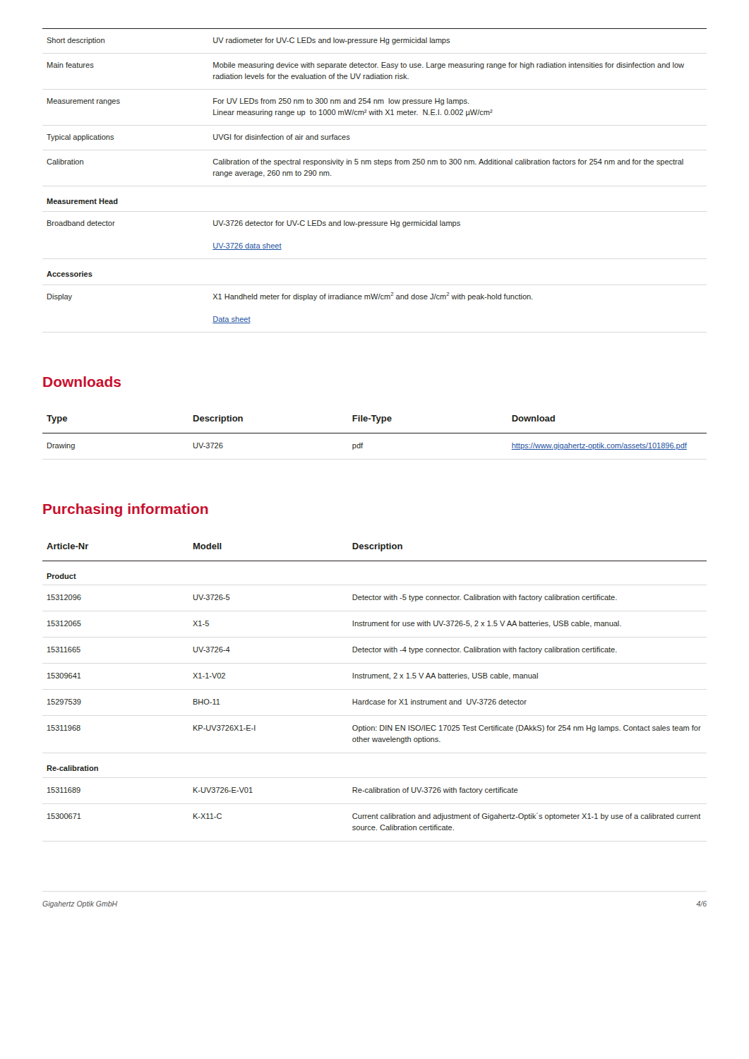| Short description | UV radiometer for UV-C LEDs and low-pressure Hg germicidal lamps |
| Main features | Mobile measuring device with separate detector. Easy to use. Large measuring range for high radiation intensities for disinfection and low radiation levels for the evaluation of the UV radiation risk. |
| Measurement ranges | For UV LEDs from 250 nm to 300 nm and 254 nm low pressure Hg lamps. Linear measuring range up to 1000 mW/cm² with X1 meter. N.E.I. 0.002 µW/cm² |
| Typical applications | UVGI for disinfection of air and surfaces |
| Calibration | Calibration of the spectral responsivity in 5 nm steps from 250 nm to 300 nm. Additional calibration factors for 254 nm and for the spectral range average, 260 nm to 290 nm. |
| Measurement Head |
| Broadband detector | UV-3726 detector for UV-C LEDs and low-pressure Hg germicidal lamps UV-3726 data sheet |
| Accessories |
| Display | X1 Handheld meter for display of irradiance mW/cm 2 and dose J/cm 2 with peak-hold function. Data sheet |
Downloads
| Type | Description | File-Type | Download |
| --- | --- | --- | --- |
| Drawing | UV-3726 | pdf | https://www.gigahertz-optik.com/assets/101896.pdf |
Purchasing information
| Article-Nr | Modell | Description |
| --- | --- | --- |
| Product |
| 15312096 | UV-3726-5 | Detector with -5 type connector. Calibration with factory calibration certificate. |
| 15312065 | X1-5 | Instrument for use with UV-3726-5, 2 x 1.5 V AA batteries, USB cable, manual. |
| 15311665 | UV-3726-4 | Detector with -4 type connector. Calibration with factory calibration certificate. |
| 15309641 | X1-1-V02 | Instrument, 2 x 1.5 V AA batteries, USB cable, manual |
| 15297539 | BHO-11 | Hardcase for X1 instrument and UV-3726 detector |
| 15311968 | KP-UV3726X1-E-I | Option: DIN EN ISO/IEC 17025 Test Certificate (DAkkS) for 254 nm Hg lamps. Contact sales team for other wavelength options. |
| Re-calibration |
| 15311689 | K-UV3726-E-V01 | Re-calibration of UV-3726 with factory certificate |
| 15300671 | K-X11-C | Current calibration and adjustment of Gigahertz-Optik´s optometer X1-1 by use of a calibrated current source. Calibration certificate. |
Gigahertz Optik GmbH 4/6